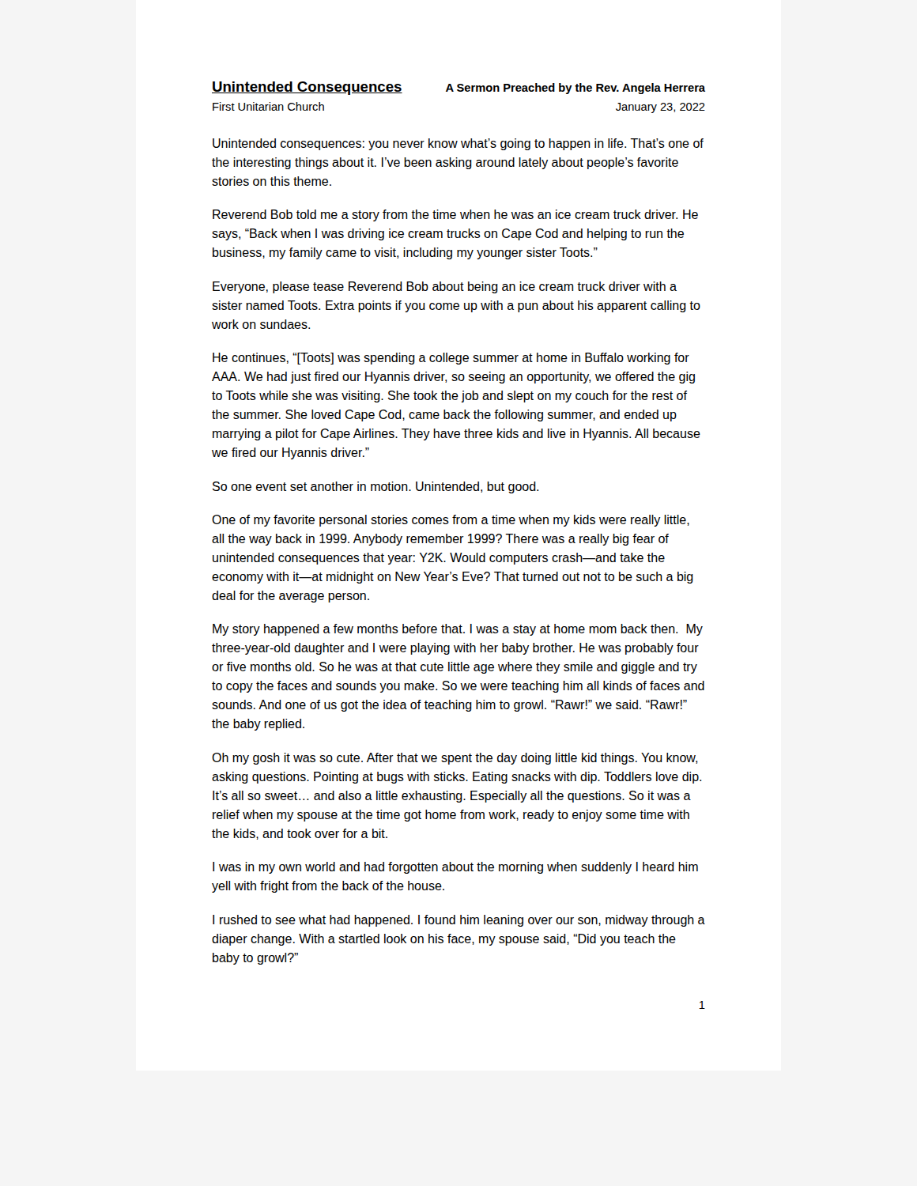Unintended Consequences
A Sermon Preached by the Rev. Angela Herrera
First Unitarian Church January 23, 2022
Unintended consequences: you never know what’s going to happen in life. That’s one of the interesting things about it. I’ve been asking around lately about people’s favorite stories on this theme.
Reverend Bob told me a story from the time when he was an ice cream truck driver. He says, “Back when I was driving ice cream trucks on Cape Cod and helping to run the business, my family came to visit, including my younger sister Toots.”
Everyone, please tease Reverend Bob about being an ice cream truck driver with a sister named Toots. Extra points if you come up with a pun about his apparent calling to work on sundaes.
He continues, “[Toots] was spending a college summer at home in Buffalo working for AAA. We had just fired our Hyannis driver, so seeing an opportunity, we offered the gig to Toots while she was visiting. She took the job and slept on my couch for the rest of the summer. She loved Cape Cod, came back the following summer, and ended up marrying a pilot for Cape Airlines. They have three kids and live in Hyannis. All because we fired our Hyannis driver.”
So one event set another in motion. Unintended, but good.
One of my favorite personal stories comes from a time when my kids were really little, all the way back in 1999. Anybody remember 1999? There was a really big fear of unintended consequences that year: Y2K. Would computers crash—and take the economy with it—at midnight on New Year’s Eve? That turned out not to be such a big deal for the average person.
My story happened a few months before that. I was a stay at home mom back then. My three-year-old daughter and I were playing with her baby brother. He was probably four or five months old. So he was at that cute little age where they smile and giggle and try to copy the faces and sounds you make. So we were teaching him all kinds of faces and sounds. And one of us got the idea of teaching him to growl. “Rawr!” we said. “Rawr!” the baby replied.
Oh my gosh it was so cute. After that we spent the day doing little kid things. You know, asking questions. Pointing at bugs with sticks. Eating snacks with dip. Toddlers love dip. It’s all so sweet… and also a little exhausting. Especially all the questions. So it was a relief when my spouse at the time got home from work, ready to enjoy some time with the kids, and took over for a bit.
I was in my own world and had forgotten about the morning when suddenly I heard him yell with fright from the back of the house.
I rushed to see what had happened. I found him leaning over our son, midway through a diaper change. With a startled look on his face, my spouse said, “Did you teach the baby to growl?”
1